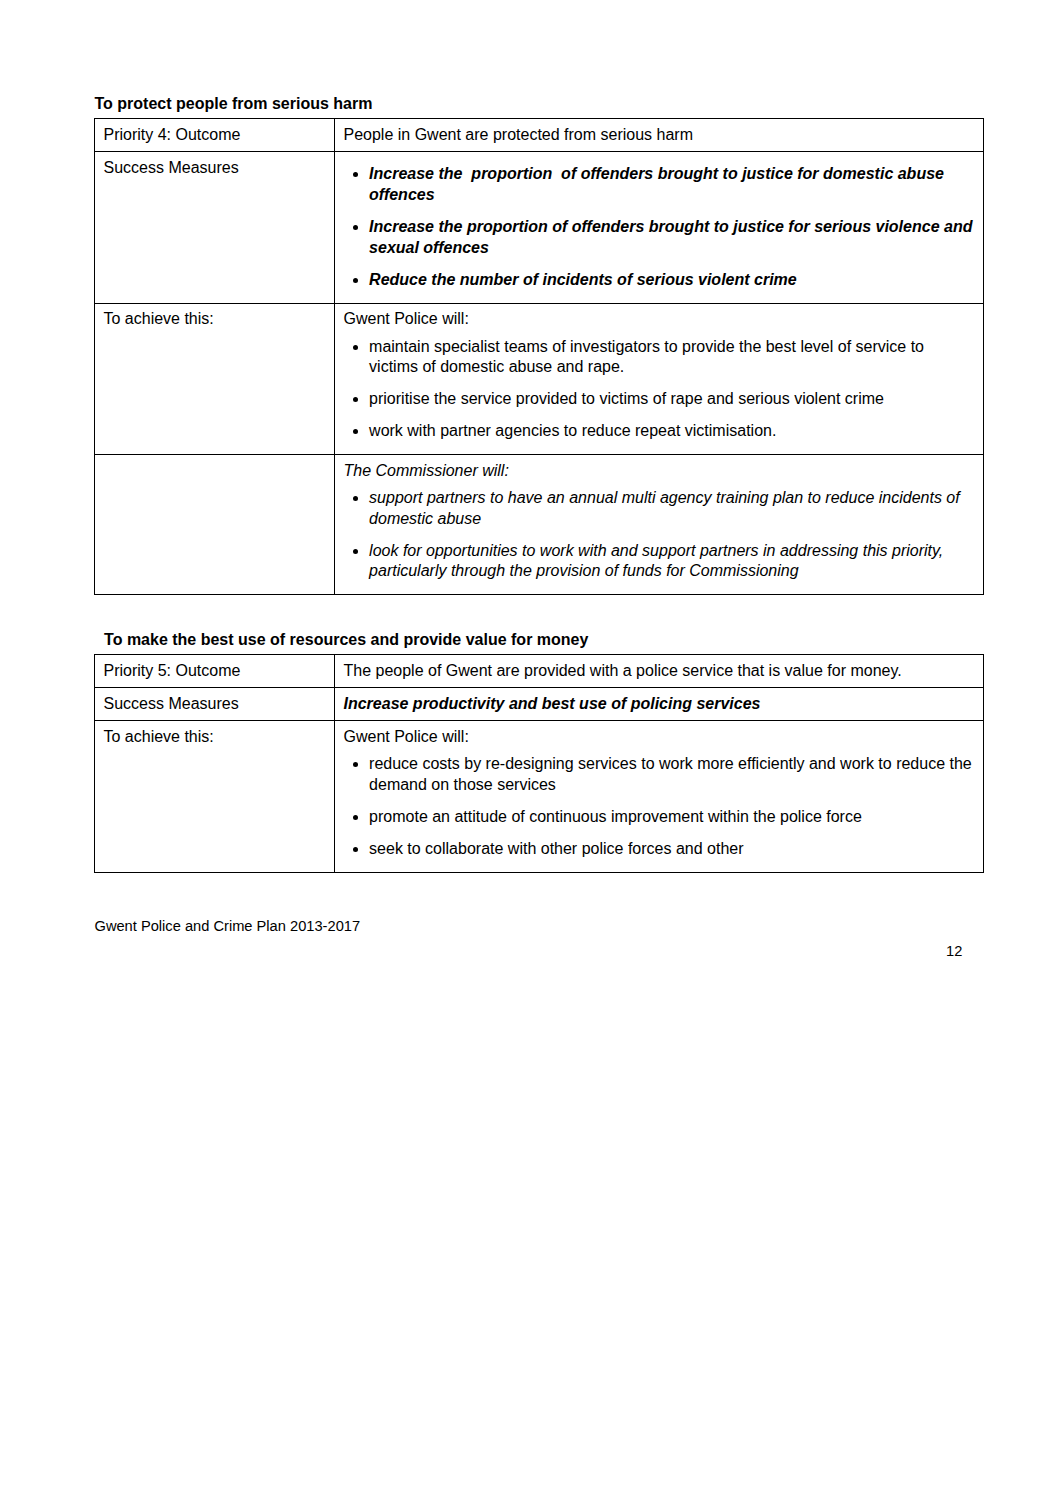To protect people from serious harm
| Priority 4: Outcome | People in Gwent are protected from serious harm |
| Success Measures | Increase the proportion of offenders brought to justice for domestic abuse offences Increase the proportion of offenders brought to justice for serious violence and sexual offences Reduce the number of incidents of serious violent crime |
| To achieve this: | Gwent Police will: maintain specialist teams of investigators to provide the best level of service to victims of domestic abuse and rape. prioritise the service provided to victims of rape and serious violent crime work with partner agencies to reduce repeat victimisation. |
| | The Commissioner will: support partners to have an annual multi agency training plan to reduce incidents of domestic abuse look for opportunities to work with and support partners in addressing this priority, particularly through the provision of funds for Commissioning |
To make the best use of resources and provide value for money
| Priority 5: Outcome | The people of Gwent are provided with a police service that is value for money. |
| Success Measures | Increase productivity and best use of policing services |
| To achieve this: | Gwent Police will: reduce costs by re-designing services to work more efficiently and work to reduce the demand on those services promote an attitude of continuous improvement within the police force seek to collaborate with other police forces and other |
Gwent Police and Crime Plan 2013-2017 12